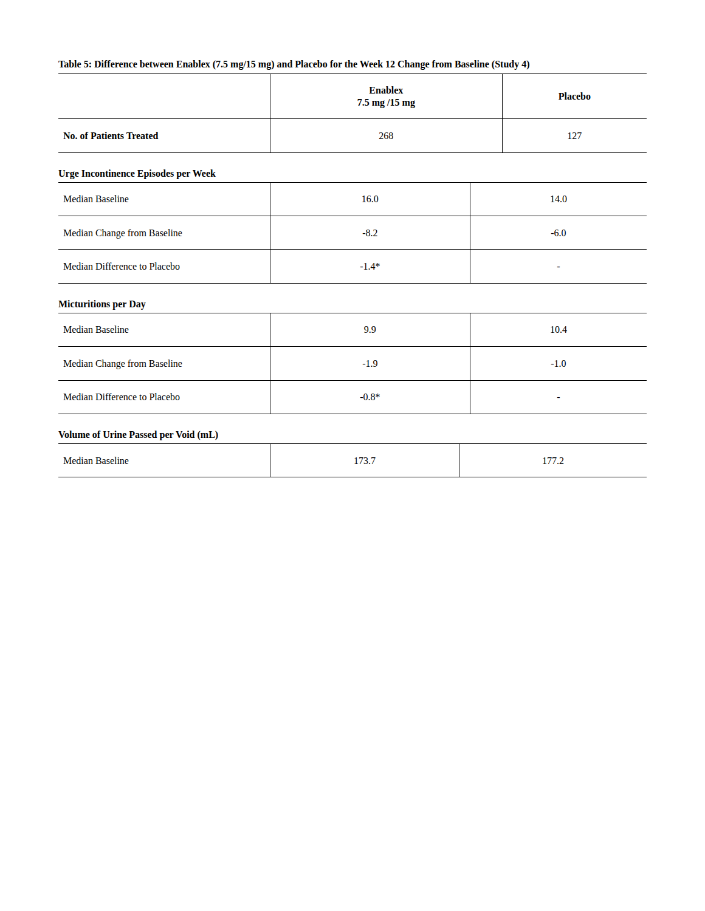Table 5: Difference between Enablex (7.5 mg/15 mg) and Placebo for the Week 12 Change from Baseline (Study 4)
| | Enablex 7.5 mg /15 mg | Placebo |
| No. of Patients Treated | 268 | 127 |
Urge Incontinence Episodes per Week
| Median Baseline | 16.0 | 14.0 |
| Median Change from Baseline | -8.2 | -6.0 |
| Median Difference to Placebo | -1.4* | - |
Micturitions per Day
| Median Baseline | 9.9 | 10.4 |
| Median Change from Baseline | -1.9 | -1.0 |
| Median Difference to Placebo | -0.8* | - |
Volume of Urine Passed per Void (mL)
| Median Baseline | 173.7 | 177.2 |